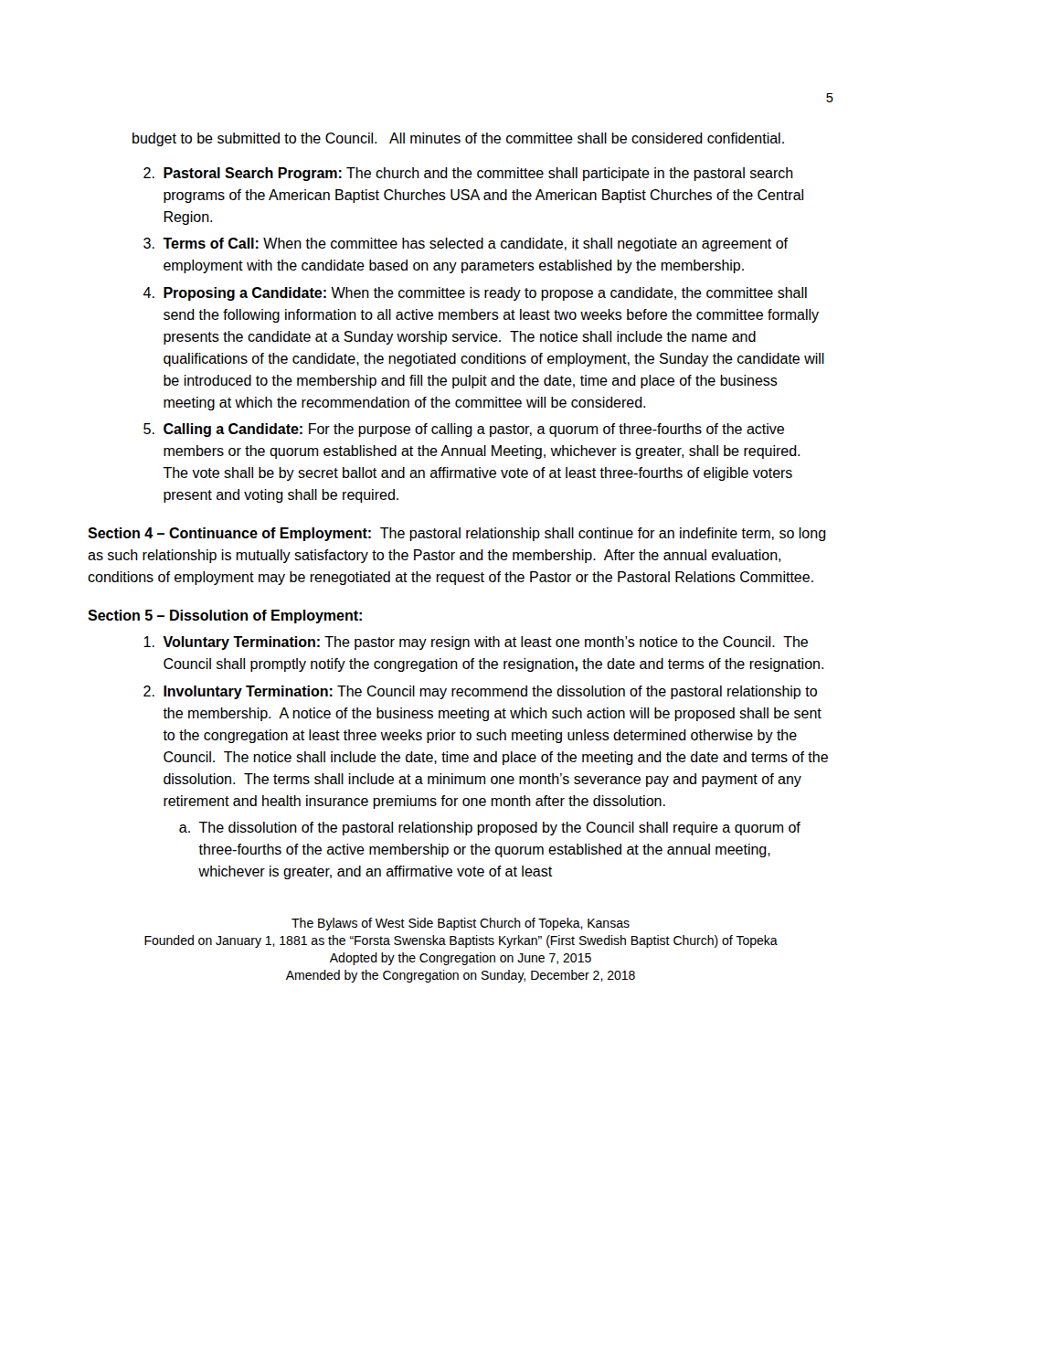5
budget to be submitted to the Council. All minutes of the committee shall be considered confidential.
Pastoral Search Program: The church and the committee shall participate in the pastoral search programs of the American Baptist Churches USA and the American Baptist Churches of the Central Region.
Terms of Call: When the committee has selected a candidate, it shall negotiate an agreement of employment with the candidate based on any parameters established by the membership.
Proposing a Candidate: When the committee is ready to propose a candidate, the committee shall send the following information to all active members at least two weeks before the committee formally presents the candidate at a Sunday worship service. The notice shall include the name and qualifications of the candidate, the negotiated conditions of employment, the Sunday the candidate will be introduced to the membership and fill the pulpit and the date, time and place of the business meeting at which the recommendation of the committee will be considered.
Calling a Candidate: For the purpose of calling a pastor, a quorum of three-fourths of the active members or the quorum established at the Annual Meeting, whichever is greater, shall be required. The vote shall be by secret ballot and an affirmative vote of at least three-fourths of eligible voters present and voting shall be required.
Section 4 – Continuance of Employment: The pastoral relationship shall continue for an indefinite term, so long as such relationship is mutually satisfactory to the Pastor and the membership. After the annual evaluation, conditions of employment may be renegotiated at the request of the Pastor or the Pastoral Relations Committee.
Section 5 – Dissolution of Employment:
Voluntary Termination: The pastor may resign with at least one month’s notice to the Council. The Council shall promptly notify the congregation of the resignation, the date and terms of the resignation.
Involuntary Termination: The Council may recommend the dissolution of the pastoral relationship to the membership. A notice of the business meeting at which such action will be proposed shall be sent to the congregation at least three weeks prior to such meeting unless determined otherwise by the Council. The notice shall include the date, time and place of the meeting and the date and terms of the dissolution. The terms shall include at a minimum one month’s severance pay and payment of any retirement and health insurance premiums for one month after the dissolution.
The dissolution of the pastoral relationship proposed by the Council shall require a quorum of three-fourths of the active membership or the quorum established at the annual meeting, whichever is greater, and an affirmative vote of at least
The Bylaws of West Side Baptist Church of Topeka, Kansas
Founded on January 1, 1881 as the “Forsta Swenska Baptists Kyrkan” (First Swedish Baptist Church) of Topeka
Adopted by the Congregation on June 7, 2015
Amended by the Congregation on Sunday, December 2, 2018